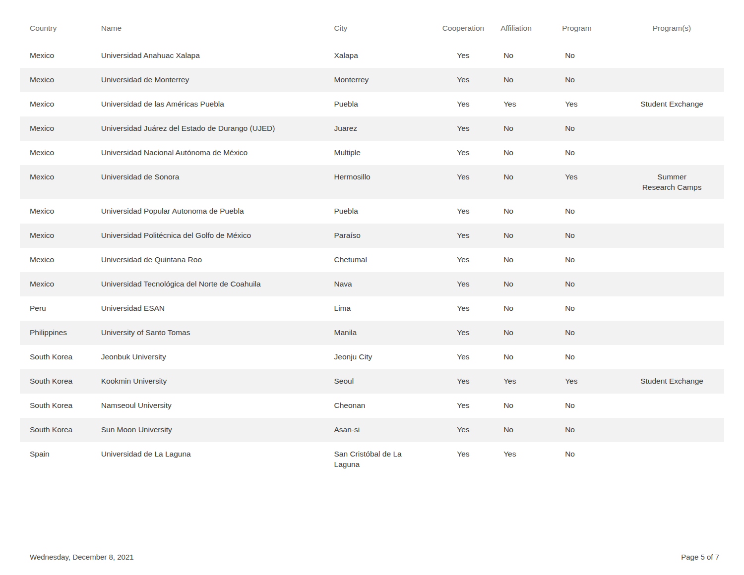| Country | Name | City | Cooperation | Affiliation | Program | Program(s) |
| --- | --- | --- | --- | --- | --- | --- |
| Mexico | Universidad Anahuac Xalapa | Xalapa | Yes | No | No | |
| Mexico | Universidad de Monterrey | Monterrey | Yes | No | No | |
| Mexico | Universidad de las Américas Puebla | Puebla | Yes | Yes | Yes | Student Exchange |
| Mexico | Universidad Juárez del Estado de Durango (UJED) | Juarez | Yes | No | No | |
| Mexico | Universidad Nacional Autónoma de México | Multiple | Yes | No | No | |
| Mexico | Universidad de Sonora | Hermosillo | Yes | No | Yes | Summer Research Camps |
| Mexico | Universidad Popular Autonoma de Puebla | Puebla | Yes | No | No | |
| Mexico | Universidad Politécnica del Golfo de México | Paraíso | Yes | No | No | |
| Mexico | Universidad de Quintana Roo | Chetumal | Yes | No | No | |
| Mexico | Universidad Tecnológica del Norte de Coahuila | Nava | Yes | No | No | |
| Peru | Universidad ESAN | Lima | Yes | No | No | |
| Philippines | University of Santo Tomas | Manila | Yes | No | No | |
| South Korea | Jeonbuk University | Jeonju City | Yes | No | No | |
| South Korea | Kookmin University | Seoul | Yes | Yes | Yes | Student Exchange |
| South Korea | Namseoul University | Cheonan | Yes | No | No | |
| South Korea | Sun Moon University | Asan-si | Yes | No | No | |
| Spain | Universidad de La Laguna | San Cristóbal de La Laguna | Yes | Yes | No | |
Wednesday, December 8, 2021
Page 5 of 7